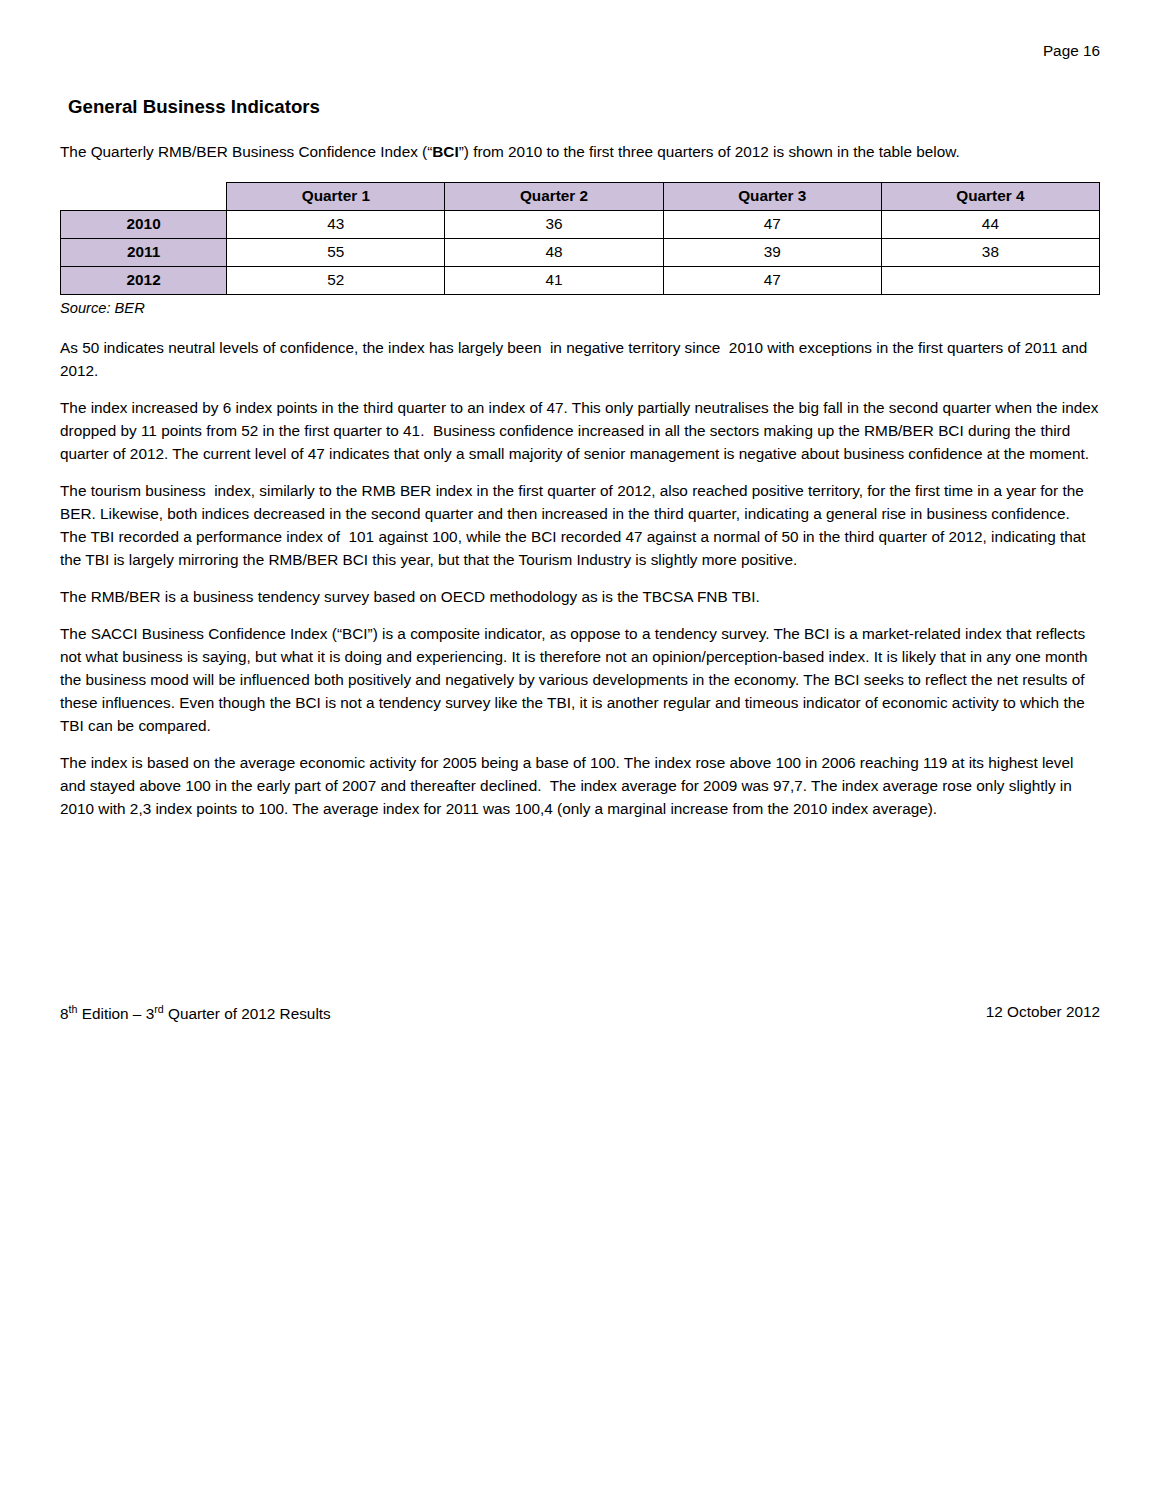Page 16
General Business Indicators
The Quarterly RMB/BER Business Confidence Index (“BCI”) from 2010 to the first three quarters of 2012 is shown in the table below.
| | Quarter 1 | Quarter 2 | Quarter 3 | Quarter 4 |
| --- | --- | --- | --- | --- |
| 2010 | 43 | 36 | 47 | 44 |
| 2011 | 55 | 48 | 39 | 38 |
| 2012 | 52 | 41 | 47 | |
Source: BER
As 50 indicates neutral levels of confidence, the index has largely been in negative territory since 2010 with exceptions in the first quarters of 2011 and 2012.
The index increased by 6 index points in the third quarter to an index of 47. This only partially neutralises the big fall in the second quarter when the index dropped by 11 points from 52 in the first quarter to 41. Business confidence increased in all the sectors making up the RMB/BER BCI during the third quarter of 2012. The current level of 47 indicates that only a small majority of senior management is negative about business confidence at the moment.
The tourism business index, similarly to the RMB BER index in the first quarter of 2012, also reached positive territory, for the first time in a year for the BER. Likewise, both indices decreased in the second quarter and then increased in the third quarter, indicating a general rise in business confidence. The TBI recorded a performance index of 101 against 100, while the BCI recorded 47 against a normal of 50 in the third quarter of 2012, indicating that the TBI is largely mirroring the RMB/BER BCI this year, but that the Tourism Industry is slightly more positive.
The RMB/BER is a business tendency survey based on OECD methodology as is the TBCSA FNB TBI.
The SACCI Business Confidence Index (“BCI”) is a composite indicator, as oppose to a tendency survey. The BCI is a market-related index that reflects not what business is saying, but what it is doing and experiencing. It is therefore not an opinion/perception-based index. It is likely that in any one month the business mood will be influenced both positively and negatively by various developments in the economy. The BCI seeks to reflect the net results of these influences. Even though the BCI is not a tendency survey like the TBI, it is another regular and timeous indicator of economic activity to which the TBI can be compared.
The index is based on the average economic activity for 2005 being a base of 100. The index rose above 100 in 2006 reaching 119 at its highest level and stayed above 100 in the early part of 2007 and thereafter declined. The index average for 2009 was 97,7. The index average rose only slightly in 2010 with 2,3 index points to 100. The average index for 2011 was 100,4 (only a marginal increase from the 2010 index average).
8th Edition – 3rd Quarter of 2012 Results 12 October 2012